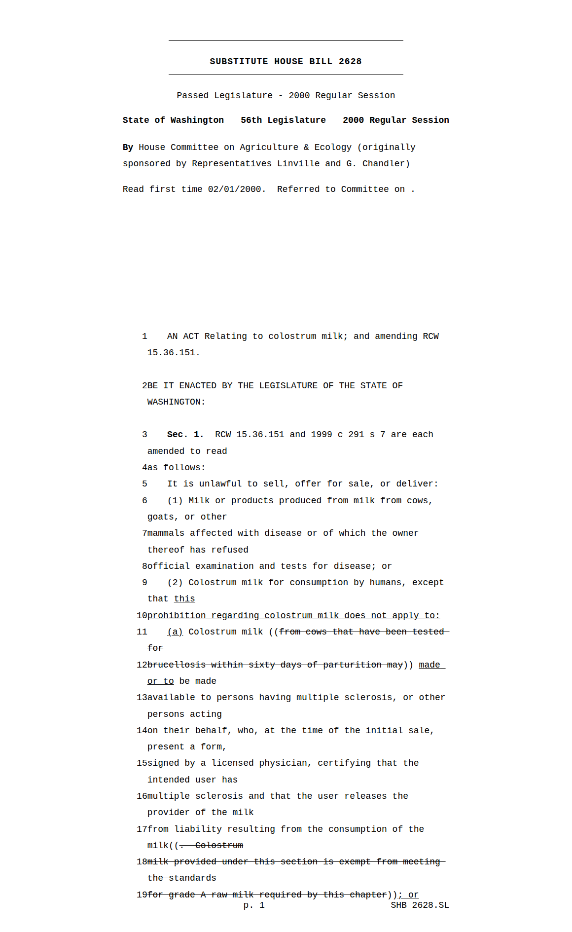SUBSTITUTE HOUSE BILL 2628
Passed Legislature - 2000 Regular Session
State of Washington 56th Legislature 2000 Regular Session
By House Committee on Agriculture & Ecology (originally sponsored by Representatives Linville and G. Chandler)
Read first time 02/01/2000. Referred to Committee on .
| 1 | AN ACT Relating to colostrum milk; and amending RCW 15.36.151. |
| 2 | BE IT ENACTED BY THE LEGISLATURE OF THE STATE OF WASHINGTON: |
| 3 | Sec. 1. RCW 15.36.151 and 1999 c 291 s 7 are each amended to read |
| 4 | as follows: |
| 5 | It is unlawful to sell, offer for sale, or deliver: |
| 6 | (1) Milk or products produced from milk from cows, goats, or other |
| 7 | mammals affected with disease or of which the owner thereof has refused |
| 8 | official examination and tests for disease; or |
| 9 | (2) Colostrum milk for consumption by humans, except that this |
| 10 | prohibition regarding colostrum milk does not apply to: |
| 11 | (a) Colostrum milk (( from cows that have been tested for |
| 12 | brucellosis within sixty days of parturition may )) made or to be made |
| 13 | available to persons having multiple sclerosis, or other persons acting |
| 14 | on their behalf, who, at the time of the initial sale, present a form, |
| 15 | signed by a licensed physician, certifying that the intended user has |
| 16 | multiple sclerosis and that the user releases the provider of the milk |
| 17 | from liability resulting from the consumption of the milk(( . Colostrum |
| 18 | milk provided under this section is exempt from meeting the standards |
| 19 | for grade A raw milk required by this chapter )) ; or |
p. 1 SHB 2628.SL